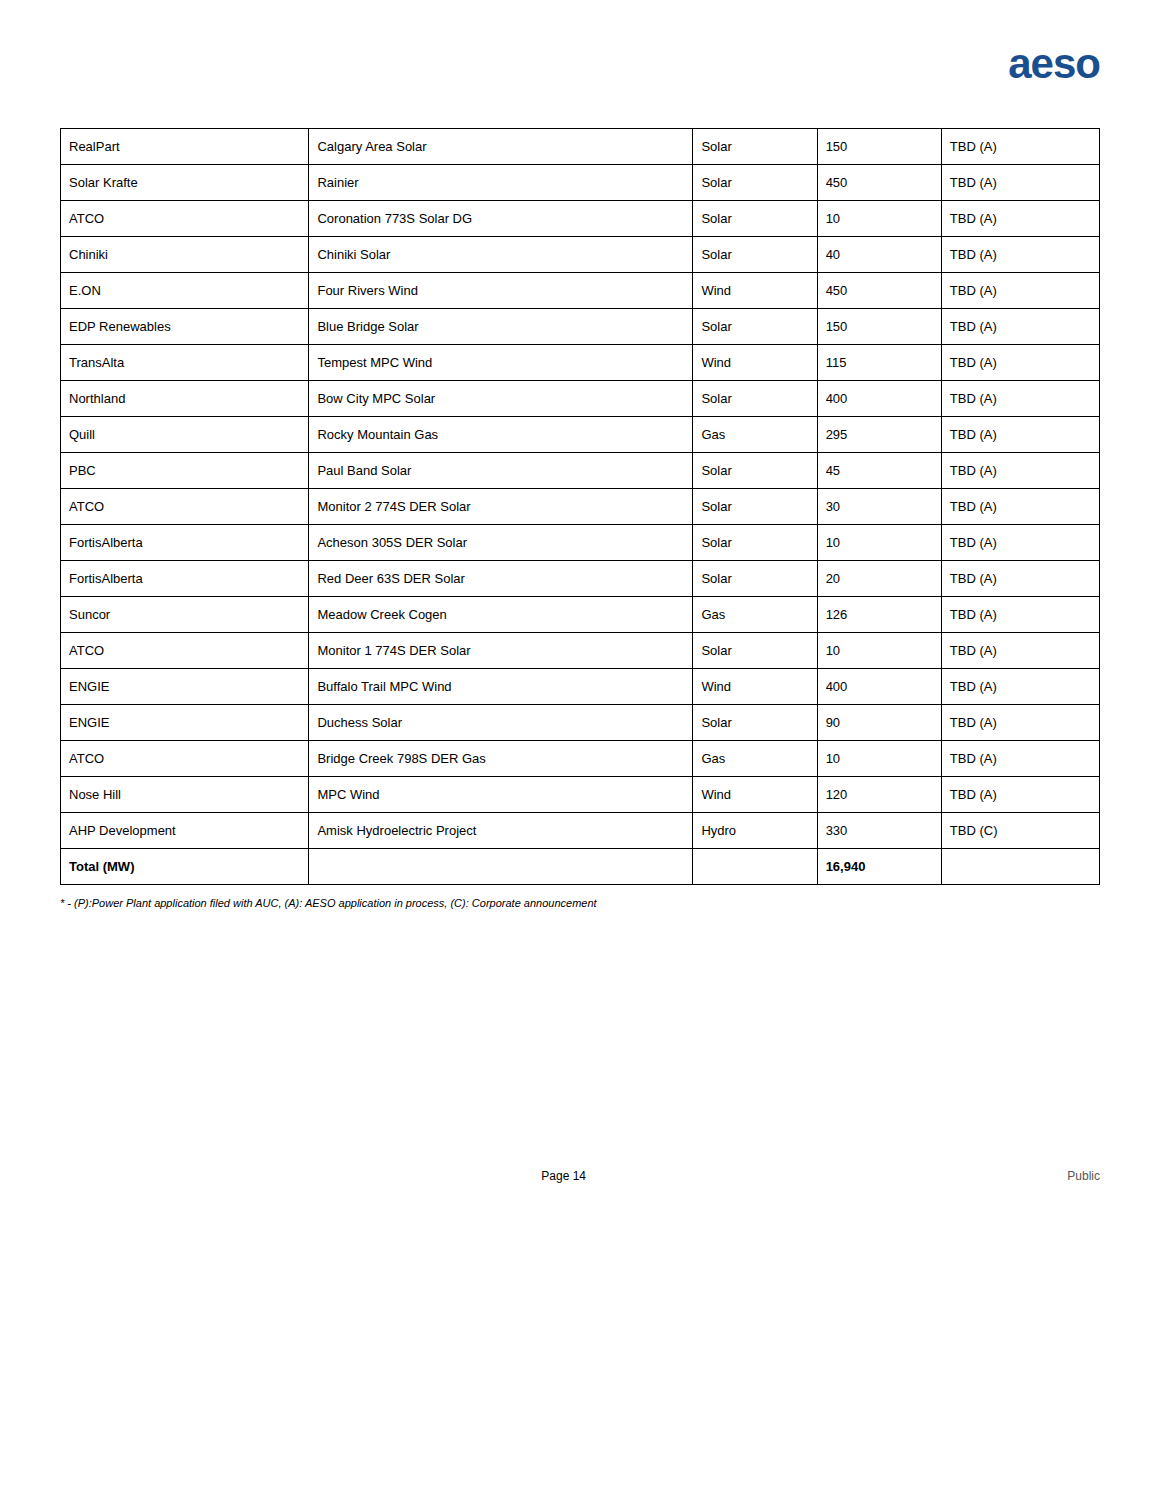aeso
| RealPart | Calgary Area Solar | Solar | 150 | TBD (A) |
| Solar Krafte | Rainier | Solar | 450 | TBD (A) |
| ATCO | Coronation 773S Solar DG | Solar | 10 | TBD (A) |
| Chiniki | Chiniki Solar | Solar | 40 | TBD (A) |
| E.ON | Four Rivers Wind | Wind | 450 | TBD (A) |
| EDP Renewables | Blue Bridge Solar | Solar | 150 | TBD (A) |
| TransAlta | Tempest MPC Wind | Wind | 115 | TBD (A) |
| Northland | Bow City MPC Solar | Solar | 400 | TBD (A) |
| Quill | Rocky Mountain Gas | Gas | 295 | TBD (A) |
| PBC | Paul Band Solar | Solar | 45 | TBD (A) |
| ATCO | Monitor 2 774S DER Solar | Solar | 30 | TBD (A) |
| FortisAlberta | Acheson 305S DER Solar | Solar | 10 | TBD (A) |
| FortisAlberta | Red Deer 63S DER Solar | Solar | 20 | TBD (A) |
| Suncor | Meadow Creek Cogen | Gas | 126 | TBD (A) |
| ATCO | Monitor 1 774S DER Solar | Solar | 10 | TBD (A) |
| ENGIE | Buffalo Trail MPC Wind | Wind | 400 | TBD (A) |
| ENGIE | Duchess Solar | Solar | 90 | TBD (A) |
| ATCO | Bridge Creek 798S DER Gas | Gas | 10 | TBD (A) |
| Nose Hill | MPC Wind | Wind | 120 | TBD (A) |
| AHP Development | Amisk Hydroelectric Project | Hydro | 330 | TBD (C) |
| Total (MW) | | | 16,940 | |
* - (P):Power Plant application filed with AUC, (A): AESO application in process, (C): Corporate announcement
Page 14 Public